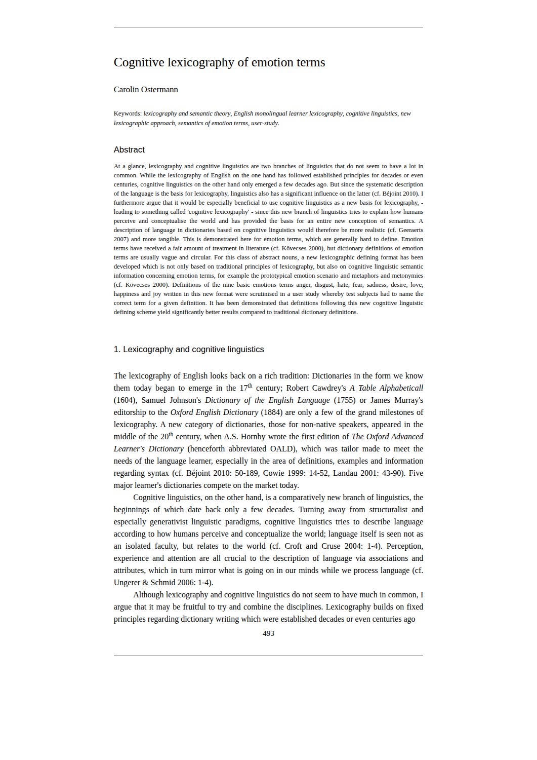Cognitive lexicography of emotion terms
Carolin Ostermann
Keywords: lexicography and semantic theory, English monolingual learner lexicography, cognitive linguistics, new lexicographic approach, semantics of emotion terms, user-study.
Abstract
At a glance, lexicography and cognitive linguistics are two branches of linguistics that do not seem to have a lot in common. While the lexicography of English on the one hand has followed established principles for decades or even centuries, cognitive linguistics on the other hand only emerged a few decades ago. But since the systematic description of the language is the basis for lexicography, linguistics also has a significant influence on the latter (cf. Béjoint 2010). I furthermore argue that it would be especially beneficial to use cognitive linguistics as a new basis for lexicography, - leading to something called 'cognitive lexicography' - since this new branch of linguistics tries to explain how humans perceive and conceptualise the world and has provided the basis for an entire new conception of semantics. A description of language in dictionaries based on cognitive linguistics would therefore be more realistic (cf. Geeraerts 2007) and more tangible. This is demonstrated here for emotion terms, which are generally hard to define. Emotion terms have received a fair amount of treatment in literature (cf. Kövecses 2000), but dictionary definitions of emotion terms are usually vague and circular. For this class of abstract nouns, a new lexicographic defining format has been developed which is not only based on traditional principles of lexicography, but also on cognitive linguistic semantic information concerning emotion terms, for example the prototypical emotion scenario and metaphors and metonymies (cf. Kövecses 2000). Definitions of the nine basic emotions terms anger, disgust, hate, fear, sadness, desire, love, happiness and joy written in this new format were scrutinised in a user study whereby test subjects had to name the correct term for a given definition. It has been demonstrated that definitions following this new cognitive linguistic defining scheme yield significantly better results compared to traditional dictionary definitions.
1. Lexicography and cognitive linguistics
The lexicography of English looks back on a rich tradition: Dictionaries in the form we know them today began to emerge in the 17th century; Robert Cawdrey's A Table Alphabeticall (1604), Samuel Johnson's Dictionary of the English Language (1755) or James Murray's editorship to the Oxford English Dictionary (1884) are only a few of the grand milestones of lexicography. A new category of dictionaries, those for non-native speakers, appeared in the middle of the 20th century, when A.S. Hornby wrote the first edition of The Oxford Advanced Learner's Dictionary (henceforth abbreviated OALD), which was tailor made to meet the needs of the language learner, especially in the area of definitions, examples and information regarding syntax (cf. Béjoint 2010: 50-189, Cowie 1999: 14-52, Landau 2001: 43-90). Five major learner's dictionaries compete on the market today.
Cognitive linguistics, on the other hand, is a comparatively new branch of linguistics, the beginnings of which date back only a few decades. Turning away from structuralist and especially generativist linguistic paradigms, cognitive linguistics tries to describe language according to how humans perceive and conceptualize the world; language itself is seen not as an isolated faculty, but relates to the world (cf. Croft and Cruse 2004: 1-4). Perception, experience and attention are all crucial to the description of language via associations and attributes, which in turn mirror what is going on in our minds while we process language (cf. Ungerer & Schmid 2006: 1-4).
Although lexicography and cognitive linguistics do not seem to have much in common, I argue that it may be fruitful to try and combine the disciplines. Lexicography builds on fixed principles regarding dictionary writing which were established decades or even centuries ago
493